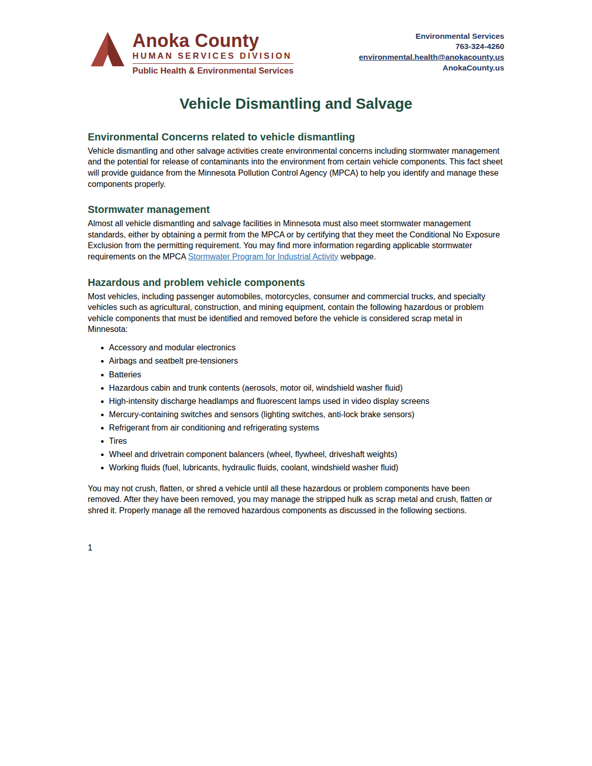Anoka County
HUMAN SERVICES DIVISION
Public Health & Environmental Services
Environmental Services
763-324-4260
environmental.health@anokacounty.us
AnokaCounty.us
Vehicle Dismantling and Salvage
Environmental Concerns related to vehicle dismantling
Vehicle dismantling and other salvage activities create environmental concerns including stormwater management and the potential for release of contaminants into the environment from certain vehicle components. This fact sheet will provide guidance from the Minnesota Pollution Control Agency (MPCA) to help you identify and manage these components properly.
Stormwater management
Almost all vehicle dismantling and salvage facilities in Minnesota must also meet stormwater management standards, either by obtaining a permit from the MPCA or by certifying that they meet the Conditional No Exposure Exclusion from the permitting requirement. You may find more information regarding applicable stormwater requirements on the MPCA Stormwater Program for Industrial Activity webpage.
Hazardous and problem vehicle components
Most vehicles, including passenger automobiles, motorcycles, consumer and commercial trucks, and specialty vehicles such as agricultural, construction, and mining equipment, contain the following hazardous or problem vehicle components that must be identified and removed before the vehicle is considered scrap metal in Minnesota:
Accessory and modular electronics
Airbags and seatbelt pre-tensioners
Batteries
Hazardous cabin and trunk contents (aerosols, motor oil, windshield washer fluid)
High-intensity discharge headlamps and fluorescent lamps used in video display screens
Mercury-containing switches and sensors (lighting switches, anti-lock brake sensors)
Refrigerant from air conditioning and refrigerating systems
Tires
Wheel and drivetrain component balancers (wheel, flywheel, driveshaft weights)
Working fluids (fuel, lubricants, hydraulic fluids, coolant, windshield washer fluid)
You may not crush, flatten, or shred a vehicle until all these hazardous or problem components have been removed. After they have been removed, you may manage the stripped hulk as scrap metal and crush, flatten or shred it. Properly manage all the removed hazardous components as discussed in the following sections.
1